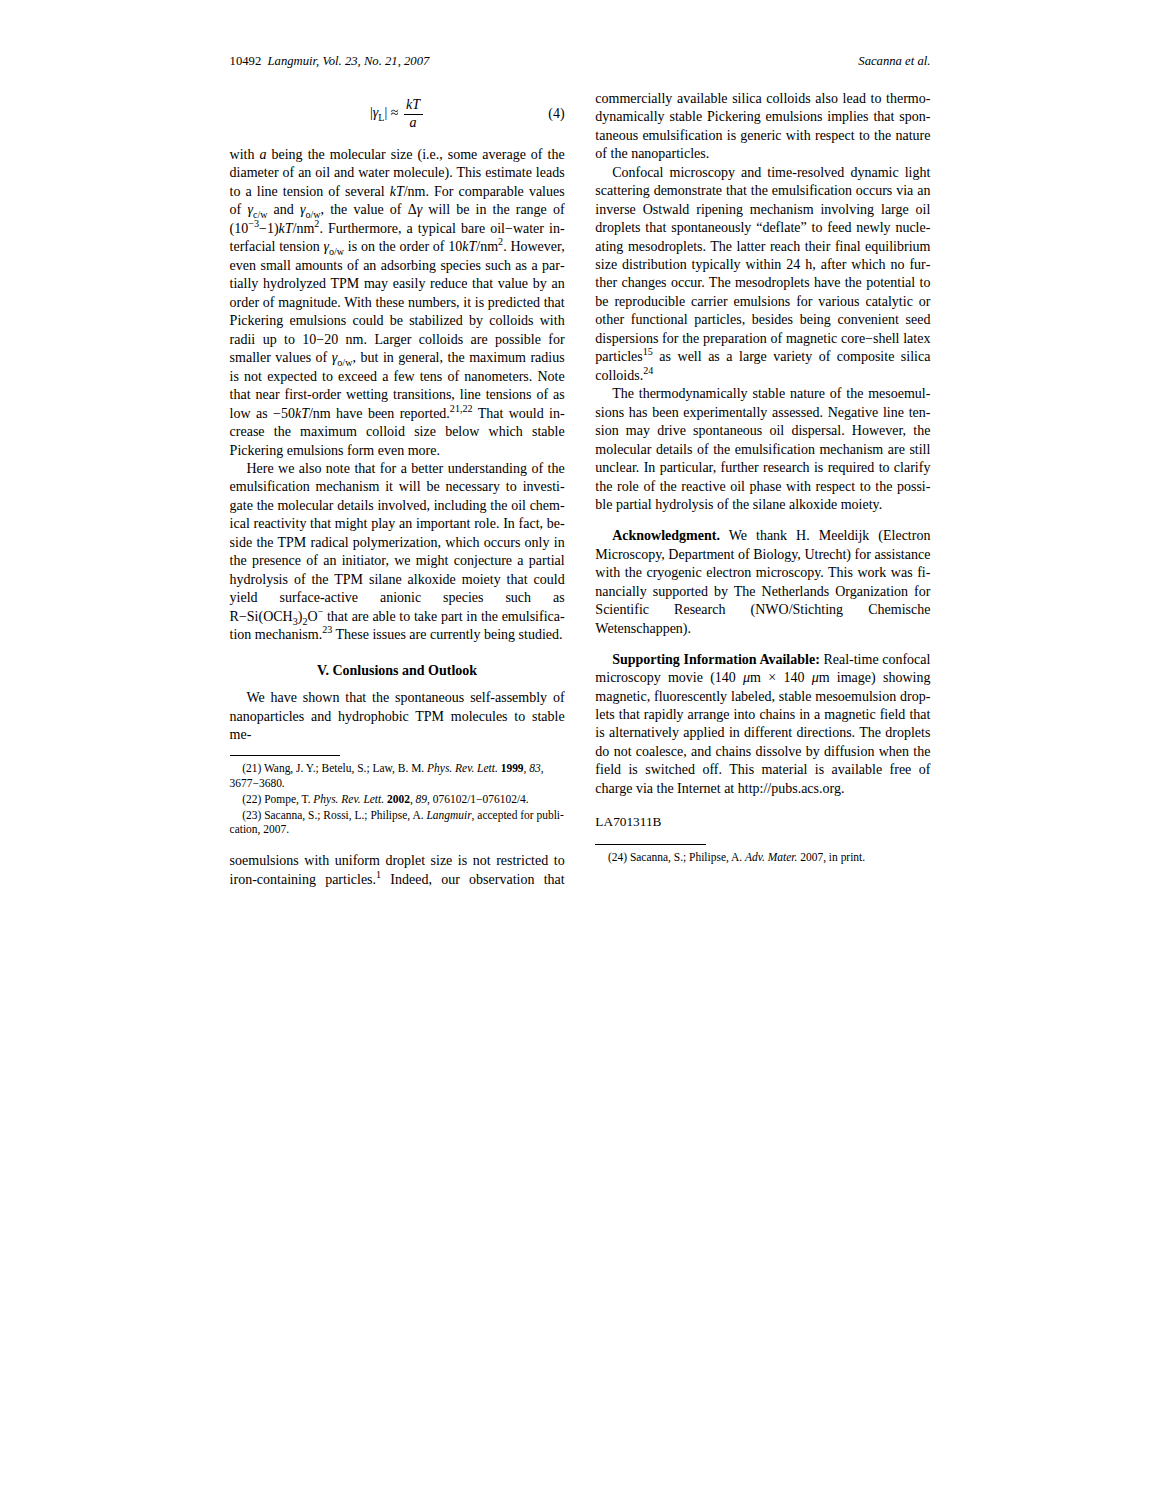10492 Langmuir, Vol. 23, No. 21, 2007
Sacanna et al.
|γL| ≈ kT a (4)
with a being the molecular size (i.e., some average of the diameter of an oil and water molecule). This estimate leads to a line tension of several kT/nm. For comparable values of γc/w and γo/w, the value of Δγ will be in the range of (10−3−1)kT/nm2. Furthermore, a typical bare oil−water interfacial tension γo/w is on the order of 10kT/nm2. However, even small amounts of an adsorbing species such as a partially hydrolyzed TPM may easily reduce that value by an order of magnitude. With these numbers, it is predicted that Pickering emulsions could be stabilized by colloids with radii up to 10−20 nm. Larger colloids are possible for smaller values of γo/w, but in general, the maximum radius is not expected to exceed a few tens of nanometers. Note that near first-order wetting transitions, line tensions of as low as −50kT/nm have been reported.21,22 That would increase the maximum colloid size below which stable Pickering emulsions form even more.
Here we also note that for a better understanding of the emulsification mechanism it will be necessary to investigate the molecular details involved, including the oil chemical reactivity that might play an important role. In fact, beside the TPM radical polymerization, which occurs only in the presence of an initiator, we might conjecture a partial hydrolysis of the TPM silane alkoxide moiety that could yield surface-active anionic species such as R−Si(OCH3)2O− that are able to take part in the emulsification mechanism.23 These issues are currently being studied.
V. Conlusions and Outlook
We have shown that the spontaneous self-assembly of nanoparticles and hydrophobic TPM molecules to stable me-
(21) Wang, J. Y.; Betelu, S.; Law, B. M. Phys. Re v. Lett. 1999, 83, 3677−3680.
(22) Pompe, T. Phys. Re v. Lett. 2002, 89, 076102/1−076102/4.
(23) Sacanna, S.; Rossi, L.; Philipse, A. Langmuir, accepted for publication, 2007.
soemulsions with uniform droplet size is not restricted to iron-containing particles.1 Indeed, our observation that commercially available silica colloids also lead to thermodynamically stable Pickering emulsions implies that spontaneous emulsification is generic with respect to the nature of the nanoparticles.
Confocal microscopy and time-resolved dynamic light scattering demonstrate that the emulsification occurs via an inverse Ostwald ripening mechanism involving large oil droplets that spontaneously “deflate” to feed newly nucleating mesodroplets. The latter reach their final equilibrium size distribution typically within 24 h, after which no further changes occur. The mesodroplets have the potential to be reproducible carrier emulsions for various catalytic or other functional particles, besides being convenient seed dispersions for the preparation of magnetic core−shell latex particles15 as well as a large variety of composite silica colloids.24
The thermodynamically stable nature of the mesoemulsions has been experimentally assessed. Negative line tension may drive spontaneous oil dispersal. However, the molecular details of the emulsification mechanism are still unclear. In particular, further research is required to clarify the role of the reactive oil phase with respect to the possible partial hydrolysis of the silane alkoxide moiety.
Acknowledgment. We thank H. Meeldijk (Electron Microscopy, Department of Biology, Utrecht) for assistance with the cryogenic electron microscopy. This work was financially supported by The Netherlands Organization for Scientific Research (NWO/Stichting Chemische Wetenschappen).
Supporting Information Available: Real-time confocal microscopy movie (140 μm × 140 μm image) showing magnetic, fluorescently labeled, stable mesoemulsion droplets that rapidly arrange into chains in a magnetic field that is alternatively applied in different directions. The droplets do not coalesce, and chains dissolve by diffusion when the field is switched off. This material is available free of charge via the Internet at http://pubs.acs.org.
LA701311B
(24) Sacanna, S.; Philipse, A. Ad v. Mater. 2007, in print.